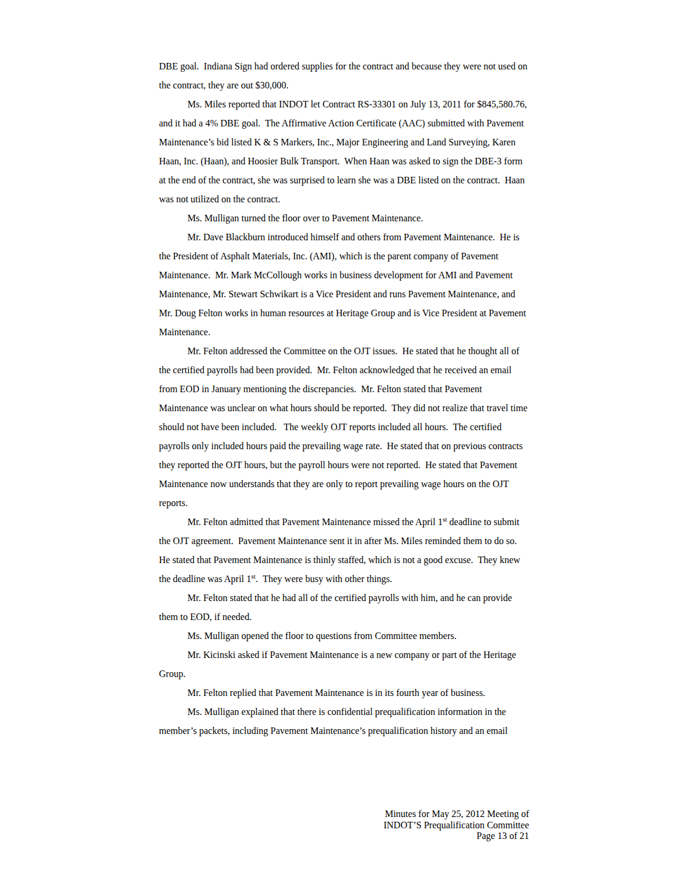DBE goal. Indiana Sign had ordered supplies for the contract and because they were not used on the contract, they are out $30,000.
Ms. Miles reported that INDOT let Contract RS-33301 on July 13, 2011 for $845,580.76, and it had a 4% DBE goal. The Affirmative Action Certificate (AAC) submitted with Pavement Maintenance’s bid listed K & S Markers, Inc., Major Engineering and Land Surveying, Karen Haan, Inc. (Haan), and Hoosier Bulk Transport. When Haan was asked to sign the DBE-3 form at the end of the contract, she was surprised to learn she was a DBE listed on the contract. Haan was not utilized on the contract.
Ms. Mulligan turned the floor over to Pavement Maintenance.
Mr. Dave Blackburn introduced himself and others from Pavement Maintenance. He is the President of Asphalt Materials, Inc. (AMI), which is the parent company of Pavement Maintenance. Mr. Mark McCollough works in business development for AMI and Pavement Maintenance, Mr. Stewart Schwikart is a Vice President and runs Pavement Maintenance, and Mr. Doug Felton works in human resources at Heritage Group and is Vice President at Pavement Maintenance.
Mr. Felton addressed the Committee on the OJT issues. He stated that he thought all of the certified payrolls had been provided. Mr. Felton acknowledged that he received an email from EOD in January mentioning the discrepancies. Mr. Felton stated that Pavement Maintenance was unclear on what hours should be reported. They did not realize that travel time should not have been included. The weekly OJT reports included all hours. The certified payrolls only included hours paid the prevailing wage rate. He stated that on previous contracts they reported the OJT hours, but the payroll hours were not reported. He stated that Pavement Maintenance now understands that they are only to report prevailing wage hours on the OJT reports.
Mr. Felton admitted that Pavement Maintenance missed the April 1st deadline to submit the OJT agreement. Pavement Maintenance sent it in after Ms. Miles reminded them to do so. He stated that Pavement Maintenance is thinly staffed, which is not a good excuse. They knew the deadline was April 1st. They were busy with other things.
Mr. Felton stated that he had all of the certified payrolls with him, and he can provide them to EOD, if needed.
Ms. Mulligan opened the floor to questions from Committee members.
Mr. Kicinski asked if Pavement Maintenance is a new company or part of the Heritage Group.
Mr. Felton replied that Pavement Maintenance is in its fourth year of business.
Ms. Mulligan explained that there is confidential prequalification information in the member’s packets, including Pavement Maintenance’s prequalification history and an email
Minutes for May 25, 2012 Meeting of
INDOT’S Prequalification Committee
Page 13 of 21